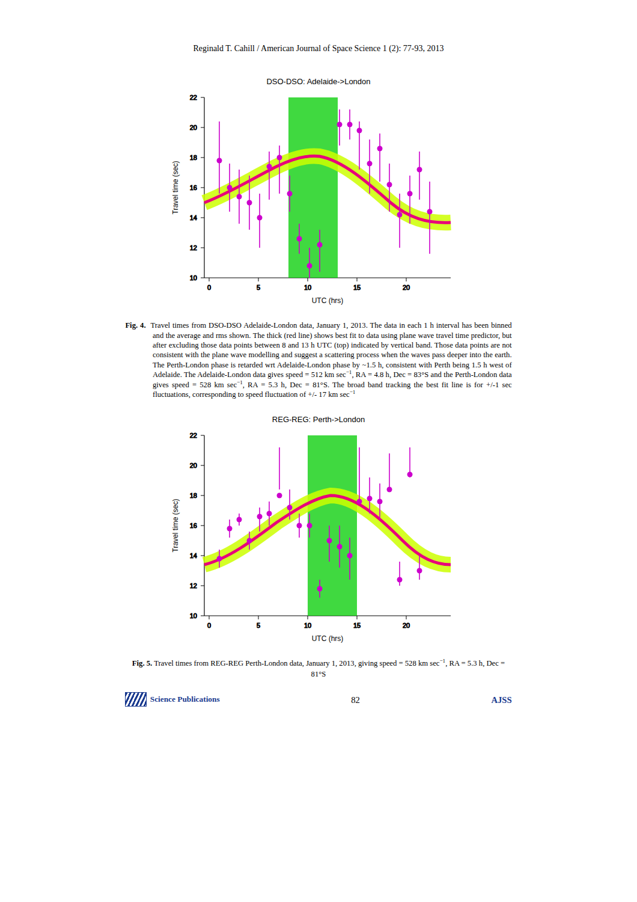Reginald T. Cahill / American Journal of Space Science 1 (2): 77-93, 2013
Fig. 4. Travel times from DSO-DSO Adelaide-London data, January 1, 2013. The data in each 1 h interval has been binned and the average and rms shown. The thick (red line) shows best fit to data using plane wave travel time predictor, but after excluding those data points between 8 and 13 h UTC (top) indicated by vertical band. Those data points are not consistent with the plane wave modelling and suggest a scattering process when the waves pass deeper into the earth. The Perth-London phase is retarded wrt Adelaide-London phase by ~1.5 h, consistent with Perth being 1.5 h west of Adelaide. The Adelaide-London data gives speed = 512 km sec−1, RA = 4.8 h, Dec = 83°S and the Perth-London data gives speed = 528 km sec−1, RA = 5.3 h, Dec = 81°S. The broad band tracking the best fit line is for +/-1 sec fluctuations, corresponding to speed fluctuation of +/- 17 km sec−1
Fig. 5. Travel times from REG-REG Perth-London data, January 1, 2013, giving speed = 528 km sec−1, RA = 5.3 h, Dec = 81°S
Science Publications
82
AJSS